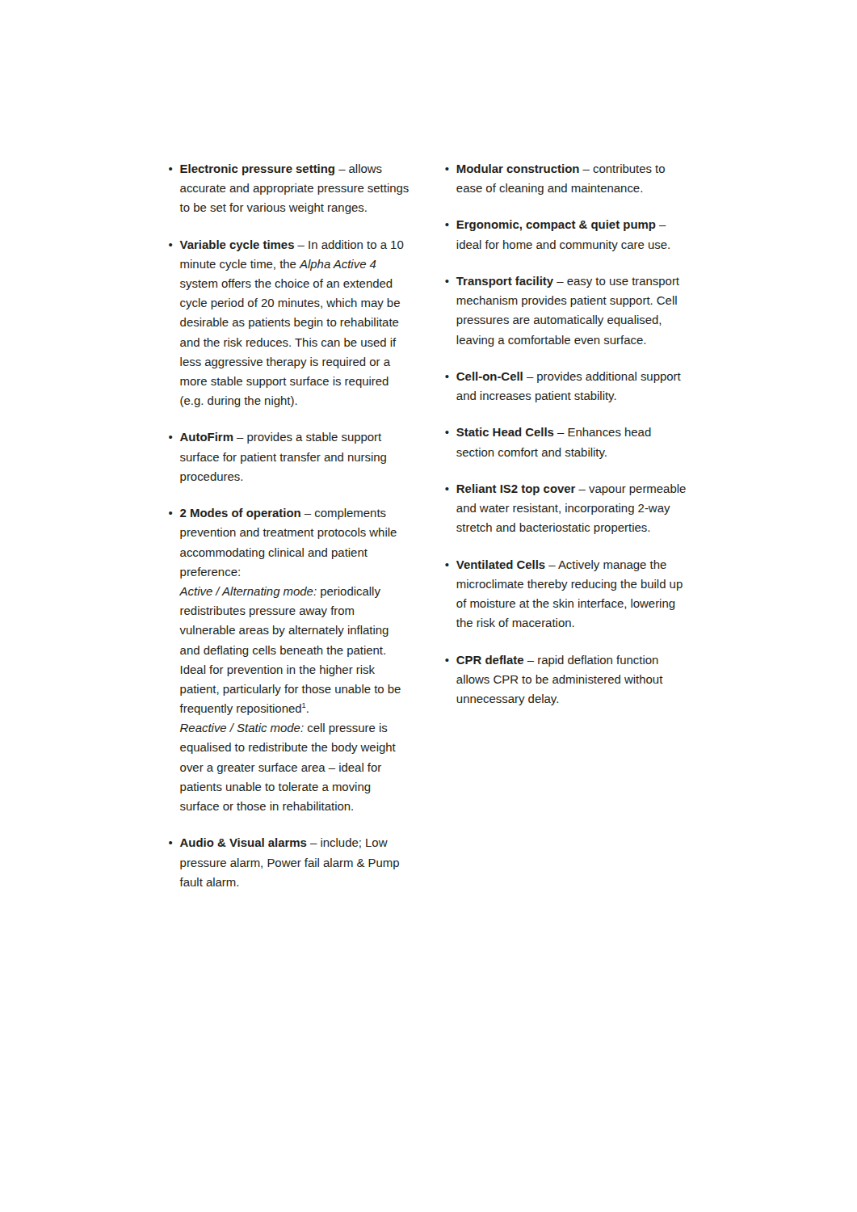Electronic pressure setting – allows accurate and appropriate pressure settings to be set for various weight ranges.
Variable cycle times – In addition to a 10 minute cycle time, the Alpha Active 4 system offers the choice of an extended cycle period of 20 minutes, which may be desirable as patients begin to rehabilitate and the risk reduces. This can be used if less aggressive therapy is required or a more stable support surface is required (e.g. during the night).
AutoFirm – provides a stable support surface for patient transfer and nursing procedures.
2 Modes of operation – complements prevention and treatment protocols while accommodating clinical and patient preference: Active / Alternating mode: periodically redistributes pressure away from vulnerable areas by alternately inflating and deflating cells beneath the patient. Ideal for prevention in the higher risk patient, particularly for those unable to be frequently repositioned1. Reactive / Static mode: cell pressure is equalised to redistribute the body weight over a greater surface area – ideal for patients unable to tolerate a moving surface or those in rehabilitation.
Audio & Visual alarms – include; Low pressure alarm, Power fail alarm & Pump fault alarm.
Modular construction – contributes to ease of cleaning and maintenance.
Ergonomic, compact & quiet pump – ideal for home and community care use.
Transport facility – easy to use transport mechanism provides patient support. Cell pressures are automatically equalised, leaving a comfortable even surface.
Cell-on-Cell – provides additional support and increases patient stability.
Static Head Cells – Enhances head section comfort and stability.
Reliant IS2 top cover – vapour permeable and water resistant, incorporating 2-way stretch and bacteriostatic properties.
Ventilated Cells – Actively manage the microclimate thereby reducing the build up of moisture at the skin interface, lowering the risk of maceration.
CPR deflate – rapid deflation function allows CPR to be administered without unnecessary delay.